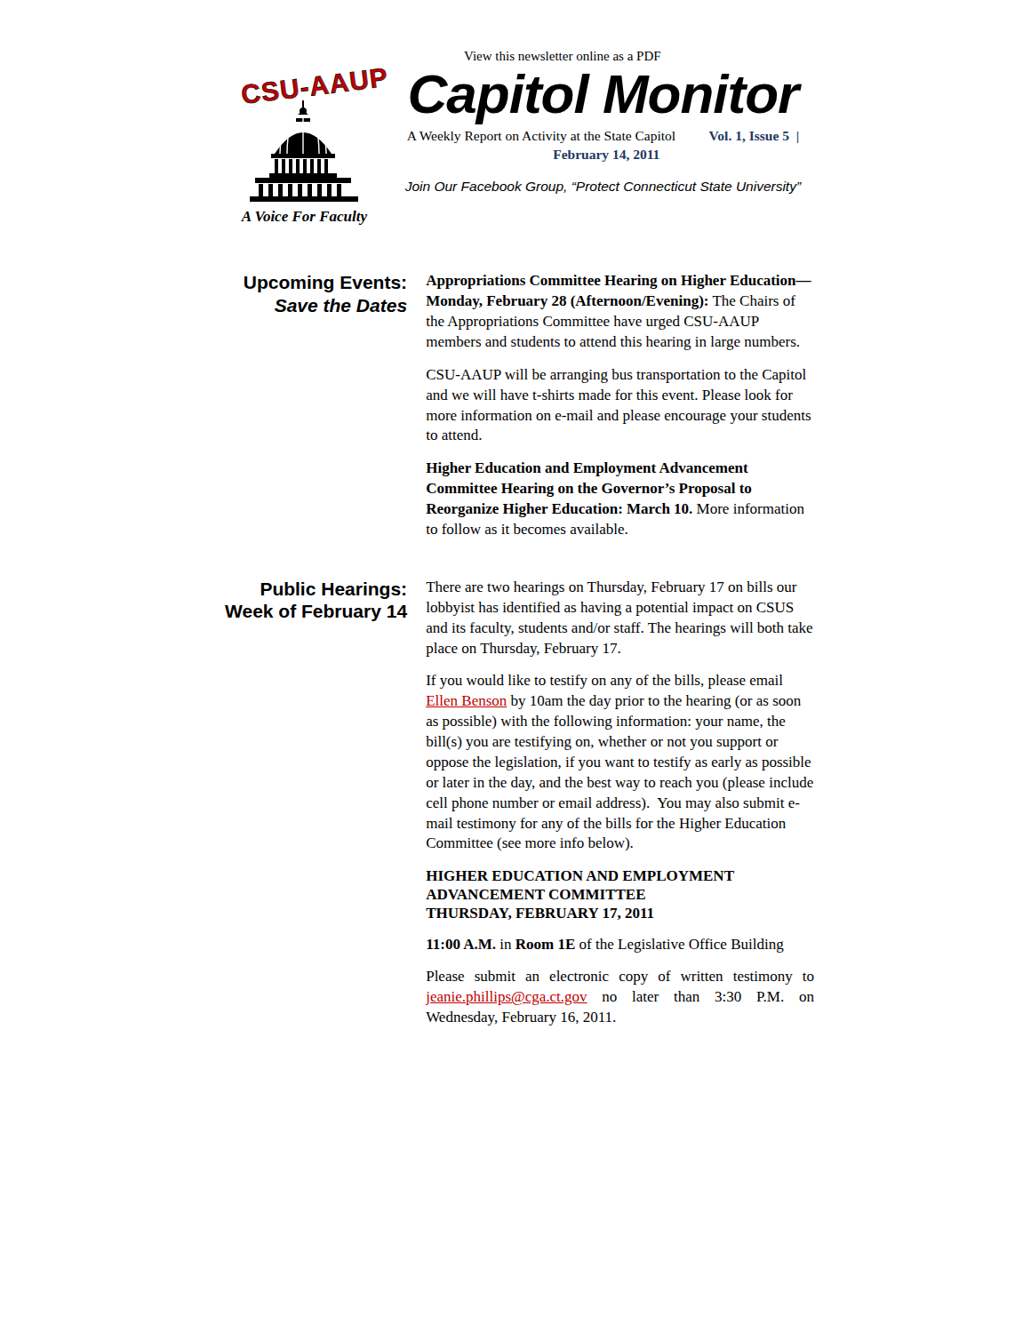View this newsletter online as a PDF
CSU-AAUP
A Voice For Faculty
Capitol Monitor
A Weekly Report on Activity at the State Capitol Vol. 1, Issue 5 | February 14, 2011
Join Our Facebook Group, “Protect Connecticut State University”
Upcoming Events:
Save the Dates
Appropriations Committee Hearing on Higher Education—Monday, February 28 (Afternoon/Evening): The Chairs of the Appropriations Committee have urged CSU-AAUP members and students to attend this hearing in large numbers.
CSU-AAUP will be arranging bus transportation to the Capitol and we will have t-shirts made for this event. Please look for more information on e-mail and please encourage your students to attend.
Higher Education and Employment Advancement Committee Hearing on the Governor’s Proposal to Reorganize Higher Education: March 10. More information to follow as it becomes available.
Public Hearings:
Week of February 14
There are two hearings on Thursday, February 17 on bills our lobbyist has identified as having a potential impact on CSUS and its faculty, students and/or staff. The hearings will both take place on Thursday, February 17.
If you would like to testify on any of the bills, please email Ellen Benson by 10am the day prior to the hearing (or as soon as possible) with the following information: your name, the bill(s) you are testifying on, whether or not you support or oppose the legislation, if you want to testify as early as possible or later in the day, and the best way to reach you (please include cell phone number or email address). You may also submit e-mail testimony for any of the bills for the Higher Education Committee (see more info below).
HIGHER EDUCATION AND EMPLOYMENT
ADVANCEMENT COMMITTEE
THURSDAY, FEBRUARY 17, 2011
11:00 A.M. in Room 1E of the Legislative Office Building
Please submit an electronic copy of written testimony to jeanie.phillips@cga.ct.gov no later than 3:30 P.M. on Wednesday, February 16, 2011.